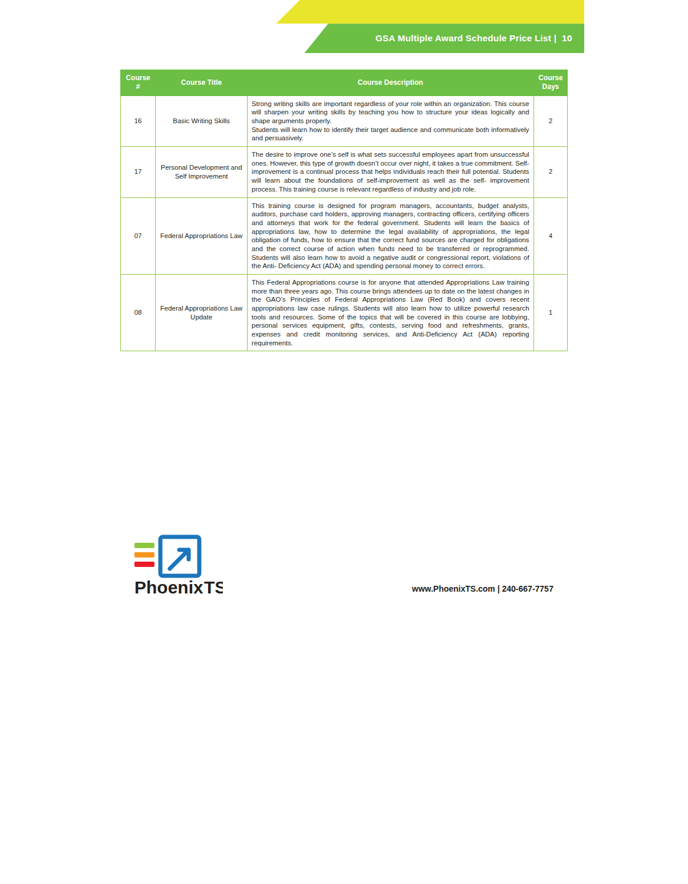GSA Multiple Award Schedule Price List | 10
| Course # | Course Title | Course Description | Course Days |
| --- | --- | --- | --- |
| 16 | Basic Writing Skills | Strong writing skills are important regardless of your role within an organization. This course will sharpen your writing skills by teaching you how to structure your ideas logically and shape arguments properly. Students will learn how to identify their target audience and communicate both informatively and persuasively. | 2 |
| 17 | Personal Development and Self Improvement | The desire to improve one’s self is what sets successful employees apart from unsuccessful ones. However, this type of growth doesn’t occur over night, it takes a true commitment. Self-improvement is a continual process that helps individuals reach their full potential. Students will learn about the foundations of self-improvement as well as the self- improvement process. This training course is relevant regardless of industry and job role. | 2 |
| 07 | Federal Appropriations Law | This training course is designed for program managers, accountants, budget analysts, auditors, purchase card holders, approving managers, contracting officers, certifying officers and attorneys that work for the federal government. Students will learn the basics of appropriations law, how to determine the legal availability of appropriations, the legal obligation of funds, how to ensure that the correct fund sources are charged for obligations and the correct course of action when funds need to be transferred or reprogrammed. Students will also learn how to avoid a negative audit or congressional report, violations of the Anti- Deficiency Act (ADA) and spending personal money to correct errors. | 4 |
| 08 | Federal Appropriations Law Update | This Federal Appropriations course is for anyone that attended Appropriations Law training more than three years ago. This course brings attendees up to date on the latest changes in the GAO’s Principles of Federal Appropriations Law (Red Book) and covers recent appropriations law case rulings. Students will also learn how to utilize powerful research tools and resources. Some of the topics that will be covered in this course are lobbying, personal services equipment, gifts, contests, serving food and refreshments, grants, expenses and credit monitoring services, and Anti-Deficiency Act (ADA) reporting requirements. | 1 |
Phoenix TS
www.PhoenixTS.com | 240-667-7757